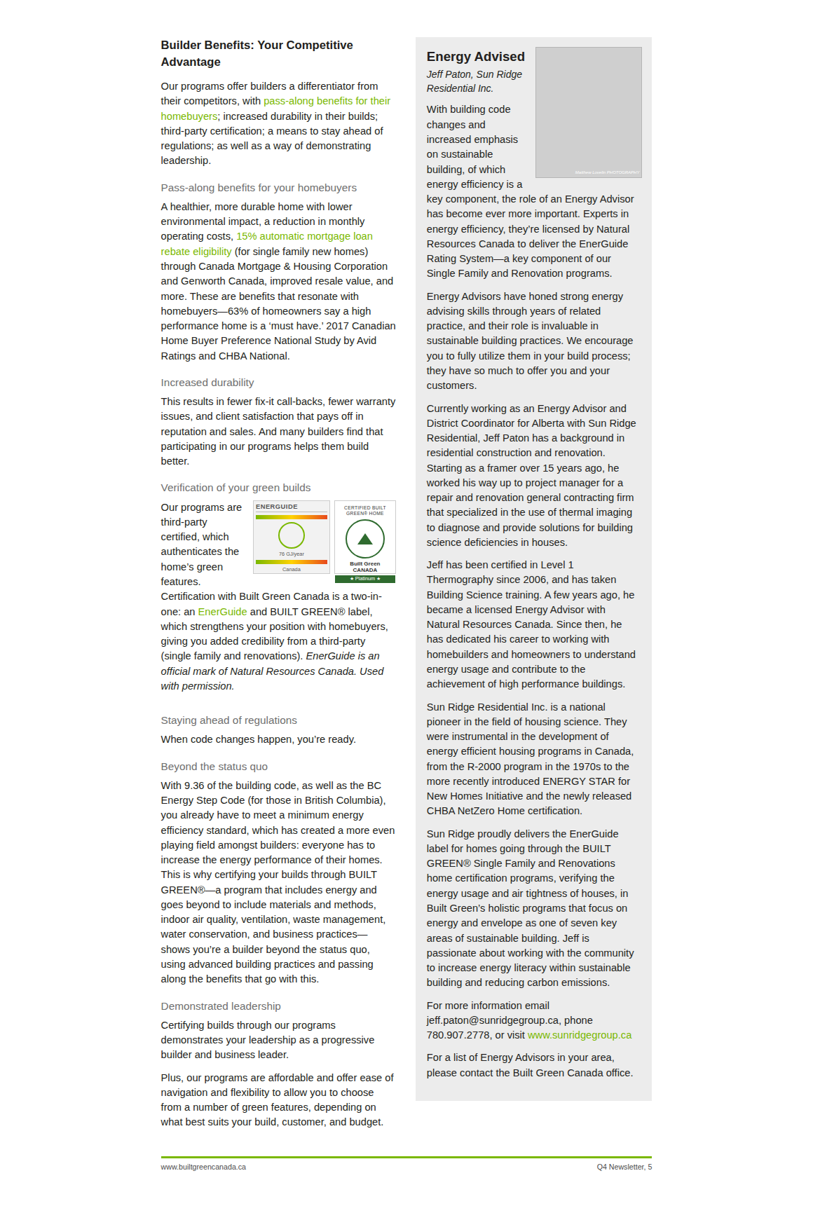Builder Benefits: Your Competitive Advantage
Our programs offer builders a differentiator from their competitors, with pass-along benefits for their homebuyers; increased durability in their builds; third-party certification; a means to stay ahead of regulations; as well as a way of demonstrating leadership.
Pass-along benefits for your homebuyers
A healthier, more durable home with lower environmental impact, a reduction in monthly operating costs, 15% automatic mortgage loan rebate eligibility (for single family new homes) through Canada Mortgage & Housing Corporation and Genworth Canada, improved resale value, and more. These are benefits that resonate with homebuyers—63% of homeowners say a high performance home is a ‘must have.’ 2017 Canadian Home Buyer Preference National Study by Avid Ratings and CHBA National.
Increased durability
This results in fewer fix-it call-backs, fewer warranty issues, and client satisfaction that pays off in reputation and sales. And many builders find that participating in our programs helps them build better.
Verification of your green builds
ENERGUIDE
76 GJ/year
Canada
CERTIFIED BUILT GREEN® HOME
Built Green
CANADA
★ Platinum ★
Our programs are third-party certified, which authenticates the home’s green features. Certification with Built Green Canada is a two-in-one: an EnerGuide and BUILT GREEN® label, which strengthens your position with homebuyers, giving you added credibility from a third-party (single family and renovations). EnerGuide is an official mark of Natural Resources Canada. Used with permission.
Staying ahead of regulations
When code changes happen, you’re ready.
Beyond the status quo
With 9.36 of the building code, as well as the BC Energy Step Code (for those in British Columbia), you already have to meet a minimum energy efficiency standard, which has created a more even playing field amongst builders: everyone has to increase the energy performance of their homes. This is why certifying your builds through BUILT GREEN®—a program that includes energy and goes beyond to include materials and methods, indoor air quality, ventilation, waste management, water conservation, and business practices—shows you’re a builder beyond the status quo, using advanced building practices and passing along the benefits that go with this.
Demonstrated leadership
Certifying builds through our programs demonstrates your leadership as a progressive builder and business leader.
Plus, our programs are affordable and offer ease of navigation and flexibility to allow you to choose from a number of green features, depending on what best suits your build, customer, and budget.
Matthew Lovelin PHOTOGRAPHY
Energy Advised
Jeff Paton, Sun Ridge Residential Inc.
With building code changes and increased emphasis on sustainable building, of which energy efficiency is a key component, the role of an Energy Advisor has become ever more important. Experts in energy efficiency, they’re licensed by Natural Resources Canada to deliver the EnerGuide Rating System—a key component of our Single Family and Renovation programs.
Energy Advisors have honed strong energy advising skills through years of related practice, and their role is invaluable in sustainable building practices. We encourage you to fully utilize them in your build process; they have so much to offer you and your customers.
Currently working as an Energy Advisor and District Coordinator for Alberta with Sun Ridge Residential, Jeff Paton has a background in residential construction and renovation. Starting as a framer over 15 years ago, he worked his way up to project manager for a repair and renovation general contracting firm that specialized in the use of thermal imaging to diagnose and provide solutions for building science deficiencies in houses.
Jeff has been certified in Level 1 Thermography since 2006, and has taken Building Science training. A few years ago, he became a licensed Energy Advisor with Natural Resources Canada. Since then, he has dedicated his career to working with homebuilders and homeowners to understand energy usage and contribute to the achievement of high performance buildings.
Sun Ridge Residential Inc. is a national pioneer in the field of housing science. They were instrumental in the development of energy efficient housing programs in Canada, from the R-2000 program in the 1970s to the more recently introduced ENERGY STAR for New Homes Initiative and the newly released CHBA NetZero Home certification.
Sun Ridge proudly delivers the EnerGuide label for homes going through the BUILT GREEN® Single Family and Renovations home certification programs, verifying the energy usage and air tightness of houses, in Built Green’s holistic programs that focus on energy and envelope as one of seven key areas of sustainable building. Jeff is passionate about working with the community to increase energy literacy within sustainable building and reducing carbon emissions.
For more information email jeff.paton@sunridgegroup.ca, phone 780.907.2778, or visit www.sunridgegroup.ca
For a list of Energy Advisors in your area, please contact the Built Green Canada office.
www.builtgreencanada.ca
Q4 Newsletter, 5